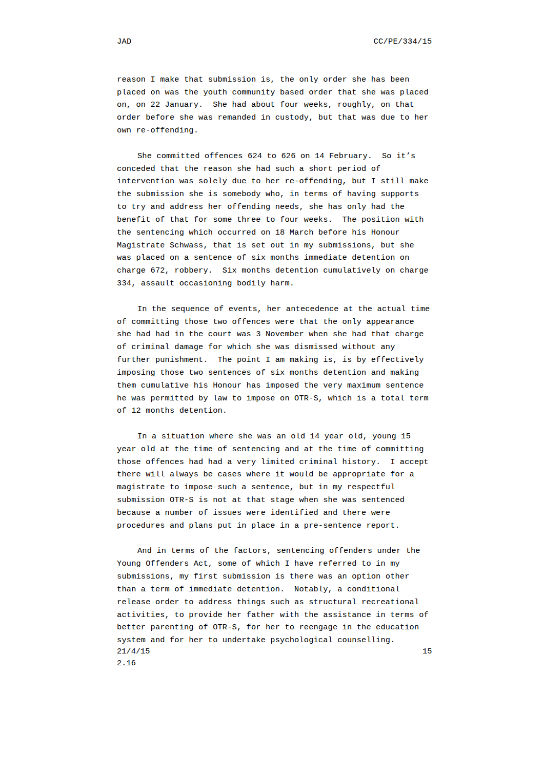JAD
CC/PE/334/15
reason I make that submission is, the only order she has been placed on was the youth community based order that she was placed on, on 22 January. She had about four weeks, roughly, on that order before she was remanded in custody, but that was due to her own re-offending.
She committed offences 624 to 626 on 14 February. So it’s conceded that the reason she had such a short period of intervention was solely due to her re-offending, but I still make the submission she is somebody who, in terms of having supports to try and address her offending needs, she has only had the benefit of that for some three to four weeks. The position with the sentencing which occurred on 18 March before his Honour Magistrate Schwass, that is set out in my submissions, but she was placed on a sentence of six months immediate detention on charge 672, robbery. Six months detention cumulatively on charge 334, assault occasioning bodily harm.
In the sequence of events, her antecedence at the actual time of committing those two offences were that the only appearance she had had in the court was 3 November when she had that charge of criminal damage for which she was dismissed without any further punishment. The point I am making is, is by effectively imposing those two sentences of six months detention and making them cumulative his Honour has imposed the very maximum sentence he was permitted by law to impose on OTR-S, which is a total term of 12 months detention.
In a situation where she was an old 14 year old, young 15 year old at the time of sentencing and at the time of committing those offences had had a very limited criminal history. I accept there will always be cases where it would be appropriate for a magistrate to impose such a sentence, but in my respectful submission OTR-S is not at that stage when she was sentenced because a number of issues were identified and there were procedures and plans put in place in a pre-sentence report.
And in terms of the factors, sentencing offenders under the Young Offenders Act, some of which I have referred to in my submissions, my first submission is there was an option other than a term of immediate detention. Notably, a conditional release order to address things such as structural recreational activities, to provide her father with the assistance in terms of better parenting of OTR-S, for her to reengage in the education system and for her to undertake psychological counselling.
21/4/15
2.16
15